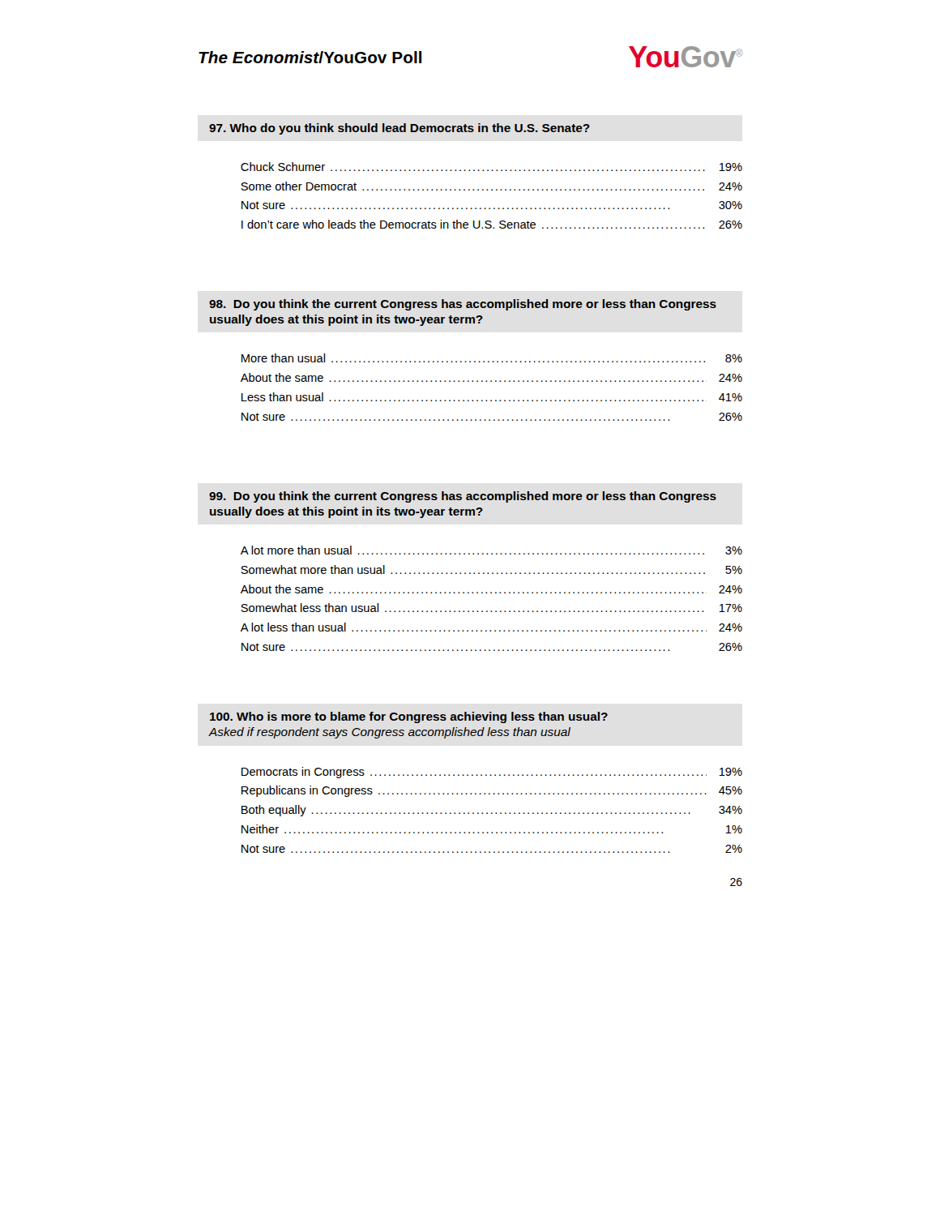The Economist/YouGov Poll
You Gov®
97. Who do you think should lead Democrats in the U.S. Senate?
Chuck Schumer................................................................................... 19%
Some other Democrat................................................................................... 24%
Not sure................................................................................... 30%
I don’t care who leads the Democrats in the U.S. Senate................................................................................... 26%
98. Do you think the current Congress has accomplished more or less than Congress usually does at this point in its two-year term?
More than usual................................................................................... 8%
About the same................................................................................... 24%
Less than usual................................................................................... 41%
Not sure................................................................................... 26%
99. Do you think the current Congress has accomplished more or less than Congress usually does at this point in its two-year term?
A lot more than usual................................................................................... 3%
Somewhat more than usual................................................................................... 5%
About the same................................................................................... 24%
Somewhat less than usual................................................................................... 17%
A lot less than usual................................................................................... 24%
Not sure................................................................................... 26%
100. Who is more to blame for Congress achieving less than usual?
Asked if respondent says Congress accomplished less than usual
Democrats in Congress................................................................................... 19%
Republicans in Congress................................................................................... 45%
Both equally................................................................................... 34%
Neither................................................................................... 1%
Not sure................................................................................... 2%
26